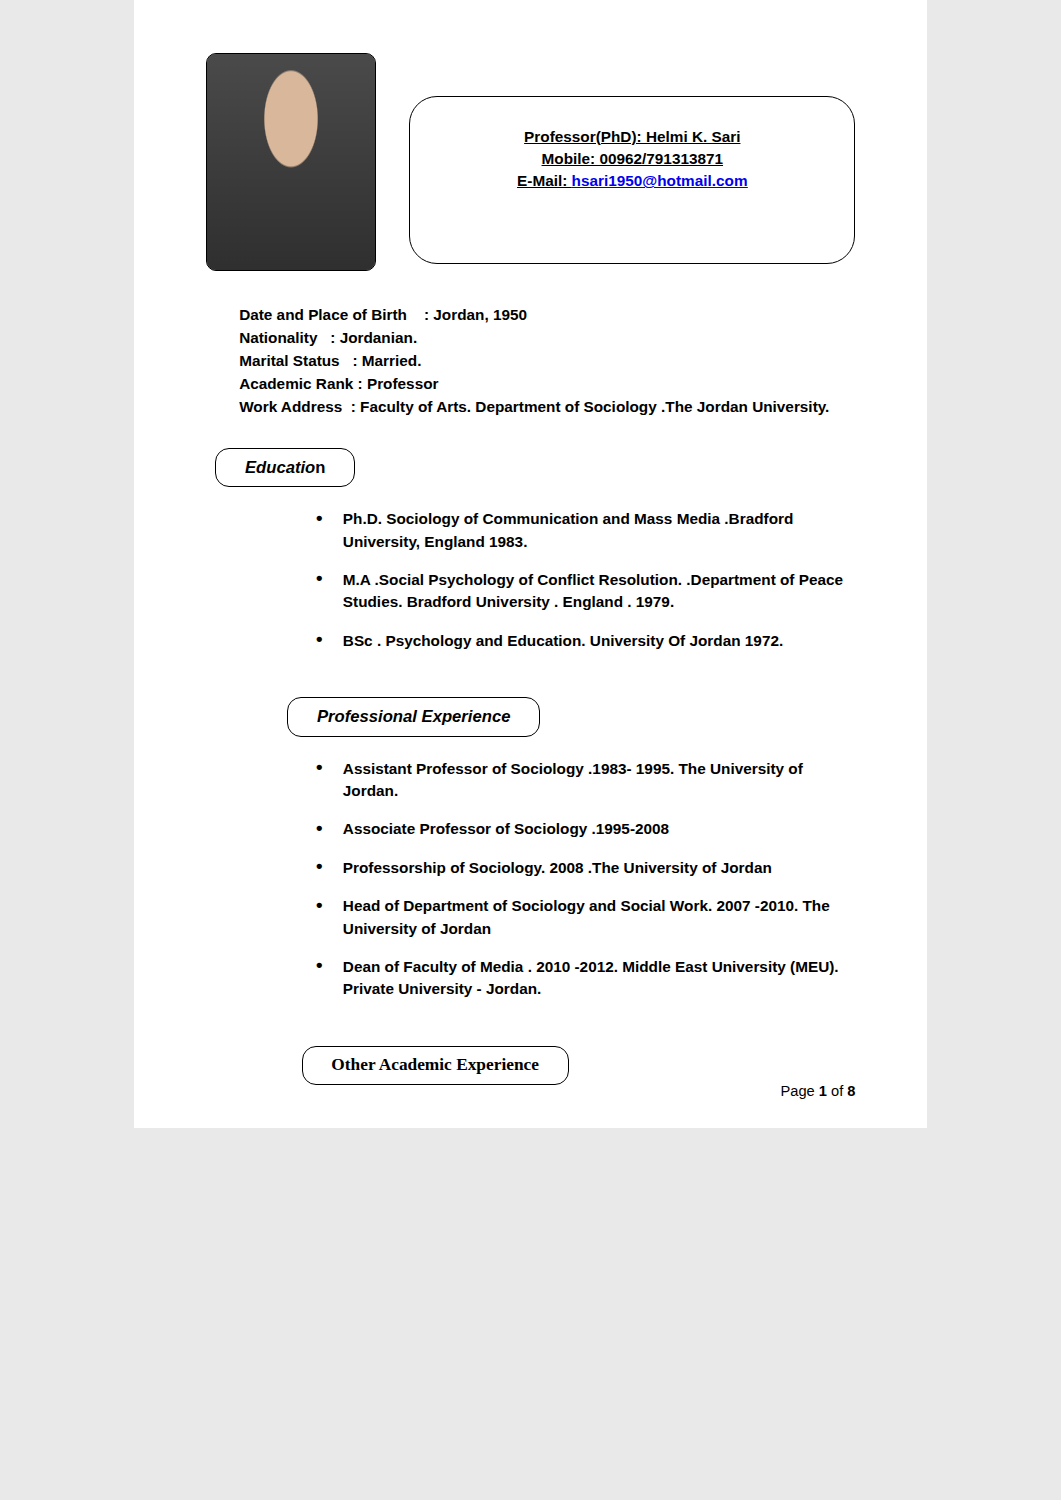Professor(PhD): Helmi K. Sari
Mobile: 00962/791313871
E-Mail: hsari1950@hotmail.com
Date and Place of Birth : Jordan, 1950
Nationality : Jordanian.
Marital Status : Married.
Academic Rank : Professor
Work Address : Faculty of Arts. Department of Sociology .The Jordan University.
Education
Ph.D. Sociology of Communication and Mass Media .Bradford University, England 1983.
M.A .Social Psychology of Conflict Resolution. .Department of Peace Studies. Bradford University . England . 1979.
BSc . Psychology and Education. University Of Jordan 1972.
Professional Experience
Assistant Professor of Sociology .1983- 1995. The University of Jordan.
Associate Professor of Sociology .1995-2008
Professorship of Sociology. 2008 .The University of Jordan
Head of Department of Sociology and Social Work. 2007 -2010. The University of Jordan
Dean of Faculty of Media . 2010 -2012. Middle East University (MEU). Private University - Jordan.
Other Academic Experience
Page 1 of 8